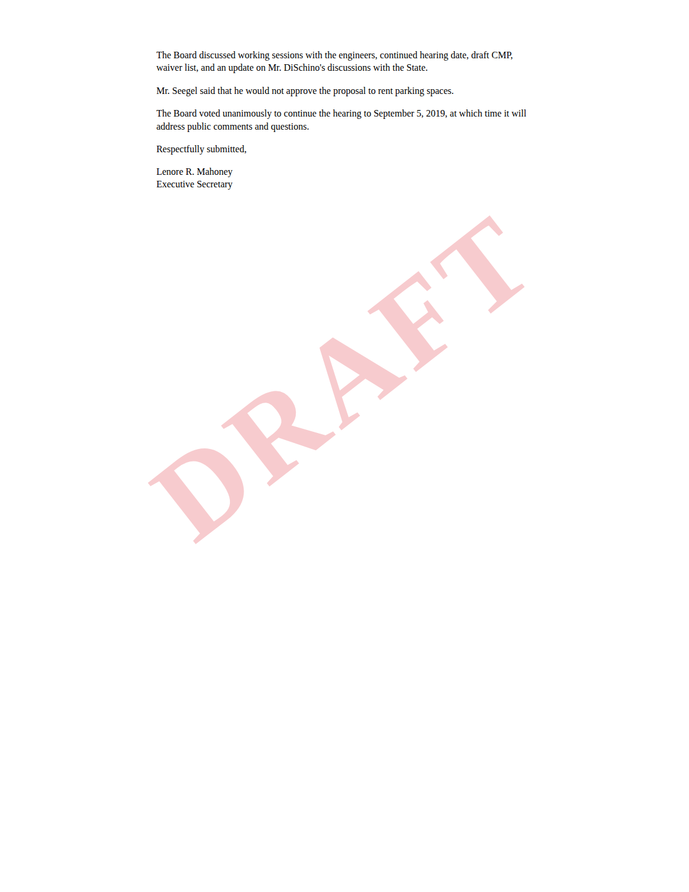DRAFT
The Board discussed working sessions with the engineers, continued hearing date, draft CMP, waiver list, and an update on Mr. DiSchino's discussions with the State.
Mr. Seegel said that he would not approve the proposal to rent parking spaces.
The Board voted unanimously to continue the hearing to September 5, 2019, at which time it will address public comments and questions.
Respectfully submitted,
Lenore R. Mahoney
Executive Secretary